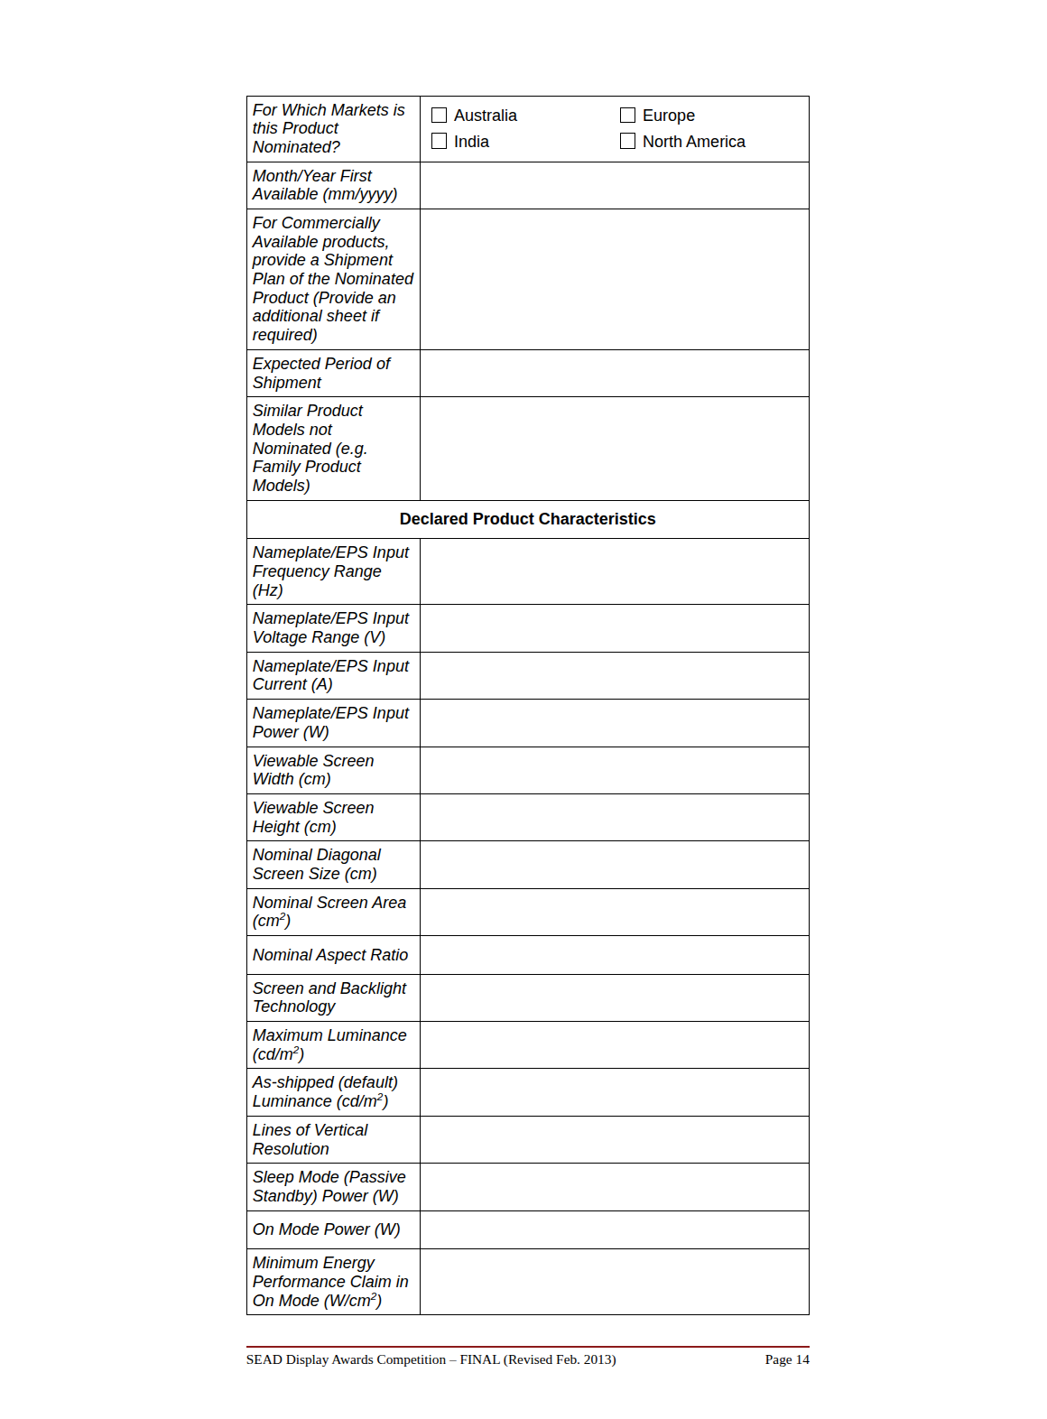| For Which Markets is this Product Nominated? | / Australia / Europe / / India / North America / |
| Month/Year First Available (mm/yyyy) | |
| For Commercially Available products, provide a Shipment Plan of the Nominated Product (Provide an additional sheet if required) | |
| Expected Period of Shipment | |
| Similar Product Models not Nominated (e.g. Family Product Models) | |
| Declared Product Characteristics |
| Nameplate/EPS Input Frequency Range (Hz) | |
| Nameplate/EPS Input Voltage Range (V) | |
| Nameplate/EPS Input Current (A) | |
| Nameplate/EPS Input Power (W) | |
| Viewable Screen Width (cm) | |
| Viewable Screen Height (cm) | |
| Nominal Diagonal Screen Size (cm) | |
| Nominal Screen Area (cm 2 ) | |
| Nominal Aspect Ratio | |
| Screen and Backlight Technology | |
| Maximum Luminance (cd/m 2 ) | |
| As-shipped (default) Luminance (cd/m 2 ) | |
| Lines of Vertical Resolution | |
| Sleep Mode (Passive Standby) Power (W) | |
| On Mode Power (W) | |
| Minimum Energy Performance Claim in On Mode (W/cm 2 ) | |
SEAD Display Awards Competition – FINAL (Revised Feb. 2013) Page 14